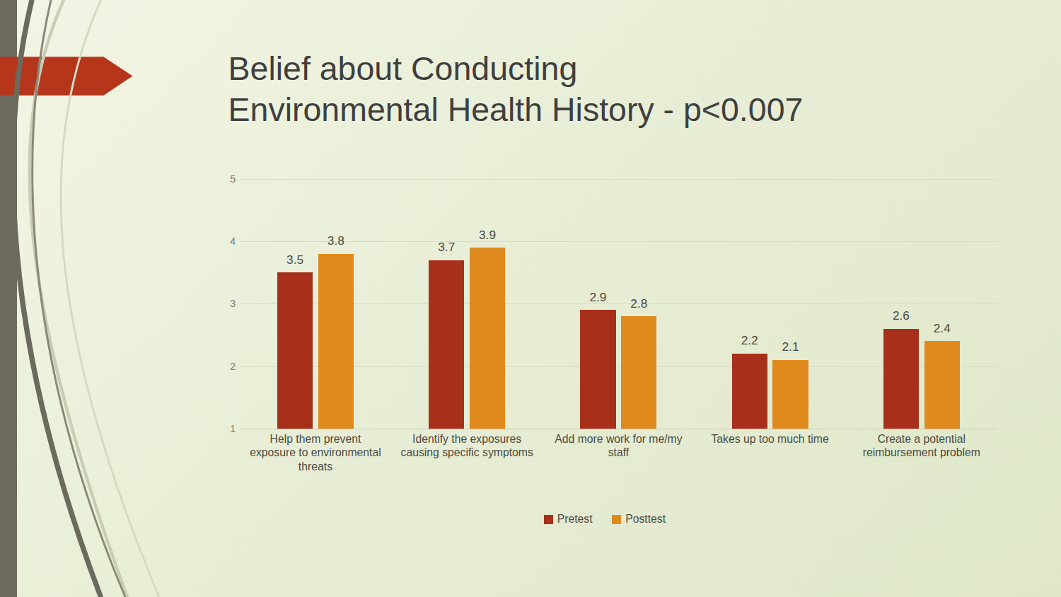Belief about Conducting
Environmental Health History - p<0.007
5 4 3 2 1
3.5
3.8
3.7
3.9
2.9
2.8
2.2
2.1
2.6
2.4
Help them prevent exposure to environmental threats
Identify the exposures causing specific symptoms
Add more work for me/my staff
Takes up too much time
Create a potential reimbursement problem
Pretest
Posttest